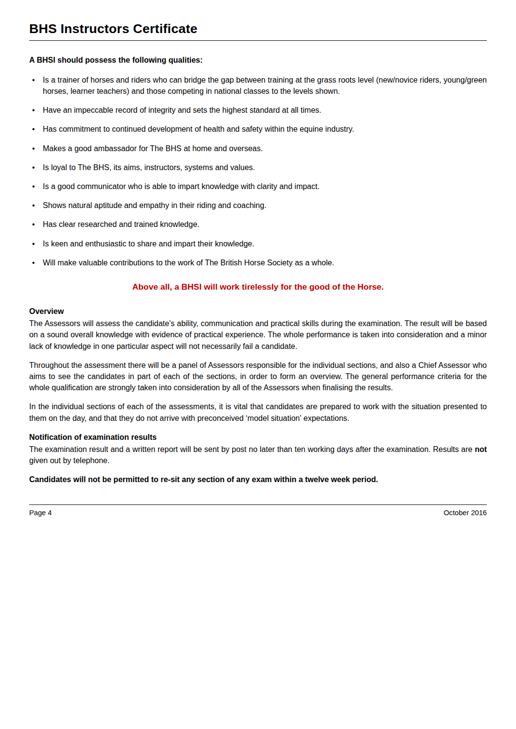BHS Instructors Certificate
A BHSI should possess the following qualities:
Is a trainer of horses and riders who can bridge the gap between training at the grass roots level (new/novice riders, young/green horses, learner teachers) and those competing in national classes to the levels shown.
Have an impeccable record of integrity and sets the highest standard at all times.
Has commitment to continued development of health and safety within the equine industry.
Makes a good ambassador for The BHS at home and overseas.
Is loyal to The BHS, its aims, instructors, systems and values.
Is a good communicator who is able to impart knowledge with clarity and impact.
Shows natural aptitude and empathy in their riding and coaching.
Has clear researched and trained knowledge.
Is keen and enthusiastic to share and impart their knowledge.
Will make valuable contributions to the work of The British Horse Society as a whole.
Above all, a BHSI will work tirelessly for the good of the Horse.
Overview
The Assessors will assess the candidate's ability, communication and practical skills during the examination. The result will be based on a sound overall knowledge with evidence of practical experience. The whole performance is taken into consideration and a minor lack of knowledge in one particular aspect will not necessarily fail a candidate.
Throughout the assessment there will be a panel of Assessors responsible for the individual sections, and also a Chief Assessor who aims to see the candidates in part of each of the sections, in order to form an overview. The general performance criteria for the whole qualification are strongly taken into consideration by all of the Assessors when finalising the results.
In the individual sections of each of the assessments, it is vital that candidates are prepared to work with the situation presented to them on the day, and that they do not arrive with preconceived ‘model situation' expectations.
Notification of examination results
The examination result and a written report will be sent by post no later than ten working days after the examination. Results are not given out by telephone.
Candidates will not be permitted to re-sit any section of any exam within a twelve week period.
Page 4 October 2016